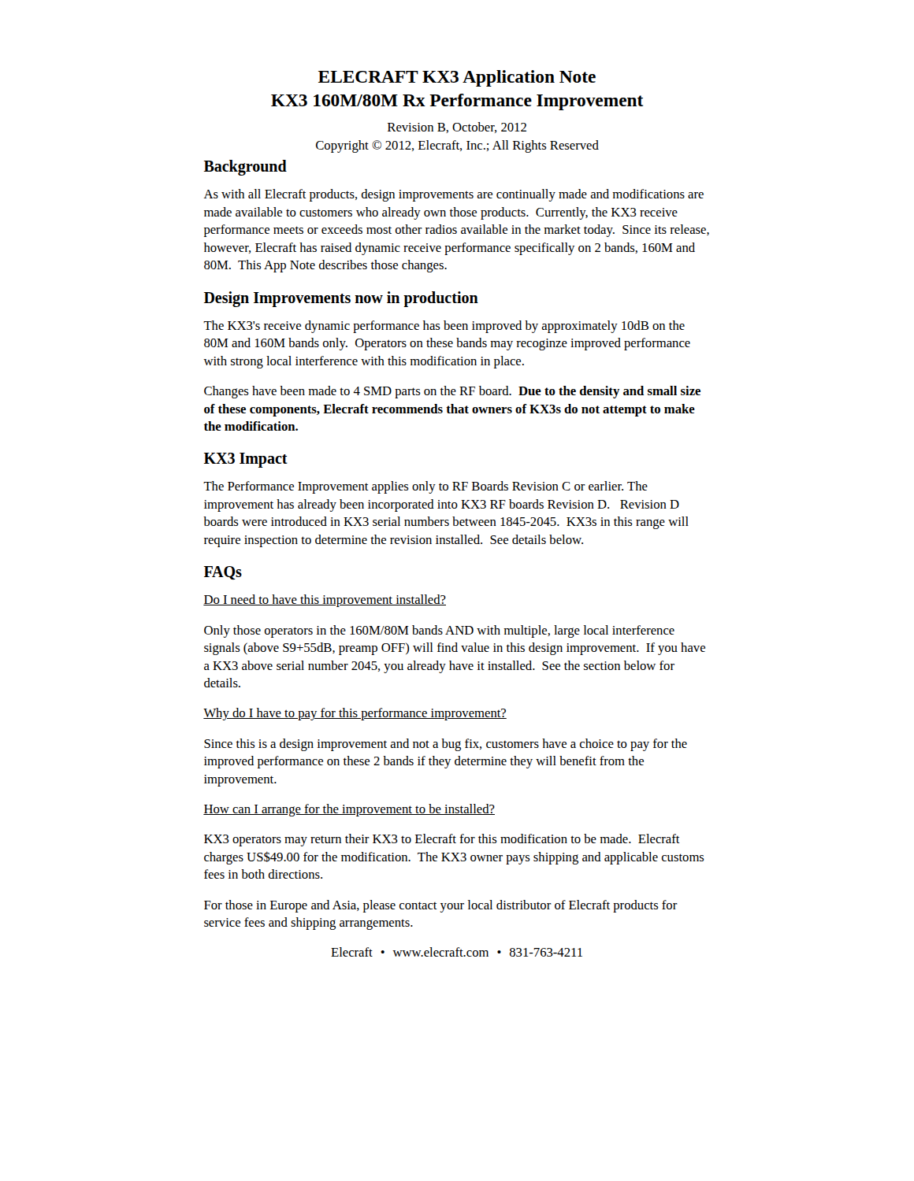ELECRAFT KX3 Application Note
KX3 160M/80M Rx Performance Improvement
Revision B, October, 2012
Copyright © 2012, Elecraft, Inc.; All Rights Reserved
Background
As with all Elecraft products, design improvements are continually made and modifications are made available to customers who already own those products. Currently, the KX3 receive performance meets or exceeds most other radios available in the market today. Since its release, however, Elecraft has raised dynamic receive performance specifically on 2 bands, 160M and 80M. This App Note describes those changes.
Design Improvements now in production
The KX3's receive dynamic performance has been improved by approximately 10dB on the 80M and 160M bands only. Operators on these bands may recoginze improved performance with strong local interference with this modification in place.
Changes have been made to 4 SMD parts on the RF board. Due to the density and small size of these components, Elecraft recommends that owners of KX3s do not attempt to make the modification.
KX3 Impact
The Performance Improvement applies only to RF Boards Revision C or earlier. The improvement has already been incorporated into KX3 RF boards Revision D. Revision D boards were introduced in KX3 serial numbers between 1845-2045. KX3s in this range will require inspection to determine the revision installed. See details below.
FAQs
Do I need to have this improvement installed?
Only those operators in the 160M/80M bands AND with multiple, large local interference signals (above S9+55dB, preamp OFF) will find value in this design improvement. If you have a KX3 above serial number 2045, you already have it installed. See the section below for details.
Why do I have to pay for this performance improvement?
Since this is a design improvement and not a bug fix, customers have a choice to pay for the improved performance on these 2 bands if they determine they will benefit from the improvement.
How can I arrange for the improvement to be installed?
KX3 operators may return their KX3 to Elecraft for this modification to be made. Elecraft charges US$49.00 for the modification. The KX3 owner pays shipping and applicable customs fees in both directions.
For those in Europe and Asia, please contact your local distributor of Elecraft products for service fees and shipping arrangements.
Elecraft•www.elecraft.com•831-763-4211